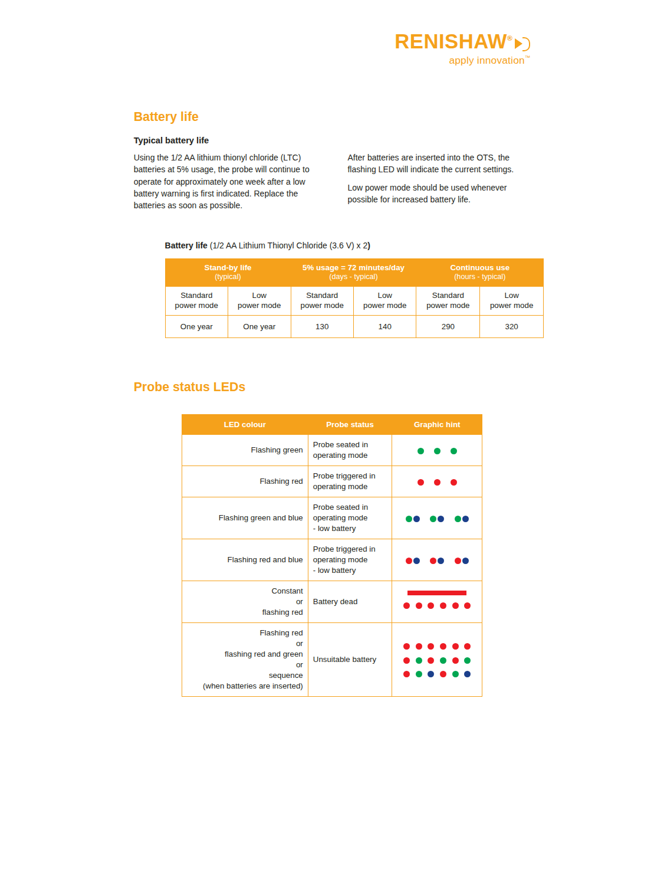RENISHAW®
apply innovation™
Battery life
Typical battery life
Using the 1/2 AA lithium thionyl chloride (LTC) batteries at 5% usage, the probe will continue to operate for approximately one week after a low battery warning is first indicated. Replace the batteries as soon as possible.
After batteries are inserted into the OTS, the flashing LED will indicate the current settings.
Low power mode should be used whenever possible for increased battery life.
Battery life (1/2 AA Lithium Thionyl Chloride (3.6 V) x 2)
| Stand-by life (typical) | 5% usage = 72 minutes/day (days - typical) | Continuous use (hours - typical) |
| --- | --- | --- |
| Standard power mode | Low power mode | Standard power mode | Low power mode | Standard power mode | Low power mode |
| One year | One year | 130 | 140 | 290 | 320 |
Probe status LEDs
| LED colour | Probe status | Graphic hint |
| --- | --- | --- |
| Flashing green | Probe seated in operating mode | |
| Flashing red | Probe triggered in operating mode | |
| Flashing green and blue | Probe seated in operating mode - low battery | |
| Flashing red and blue | Probe triggered in operating mode - low battery | |
| Constant or flashing red | Battery dead | |
| Flashing red or flashing red and green or sequence (when batteries are inserted) | Unsuitable battery | |